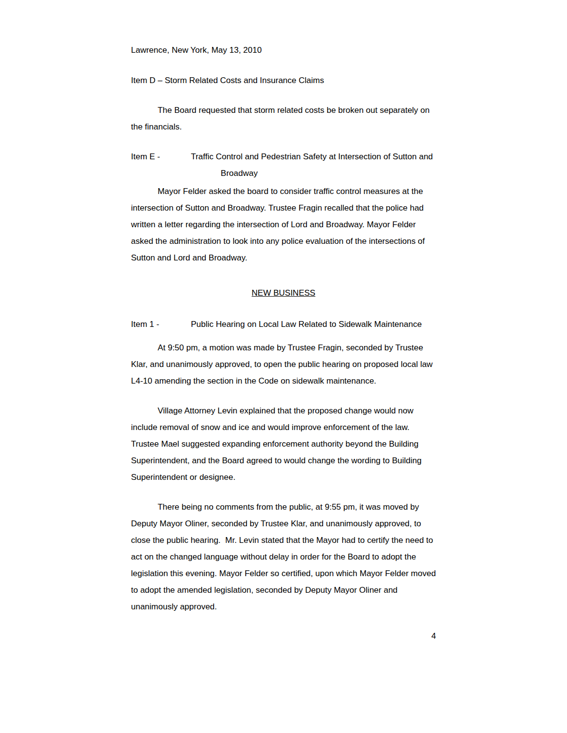Lawrence, New York, May 13, 2010
Item D – Storm Related Costs and Insurance Claims
The Board requested that storm related costs be broken out separately on the financials.
Item E -
Traffic Control and Pedestrian Safety at Intersection of Sutton and Broadway
Mayor Felder asked the board to consider traffic control measures at the intersection of Sutton and Broadway. Trustee Fragin recalled that the police had written a letter regarding the intersection of Lord and Broadway. Mayor Felder asked the administration to look into any police evaluation of the intersections of Sutton and Lord and Broadway.
NEW BUSINESS
Item 1 -
Public Hearing on Local Law Related to Sidewalk Maintenance
At 9:50 pm, a motion was made by Trustee Fragin, seconded by Trustee Klar, and unanimously approved, to open the public hearing on proposed local law L4-10 amending the section in the Code on sidewalk maintenance.
Village Attorney Levin explained that the proposed change would now include removal of snow and ice and would improve enforcement of the law. Trustee Mael suggested expanding enforcement authority beyond the Building Superintendent, and the Board agreed to would change the wording to Building Superintendent or designee.
There being no comments from the public, at 9:55 pm, it was moved by Deputy Mayor Oliner, seconded by Trustee Klar, and unanimously approved, to close the public hearing. Mr. Levin stated that the Mayor had to certify the need to act on the changed language without delay in order for the Board to adopt the legislation this evening. Mayor Felder so certified, upon which Mayor Felder moved to adopt the amended legislation, seconded by Deputy Mayor Oliner and unanimously approved.
4